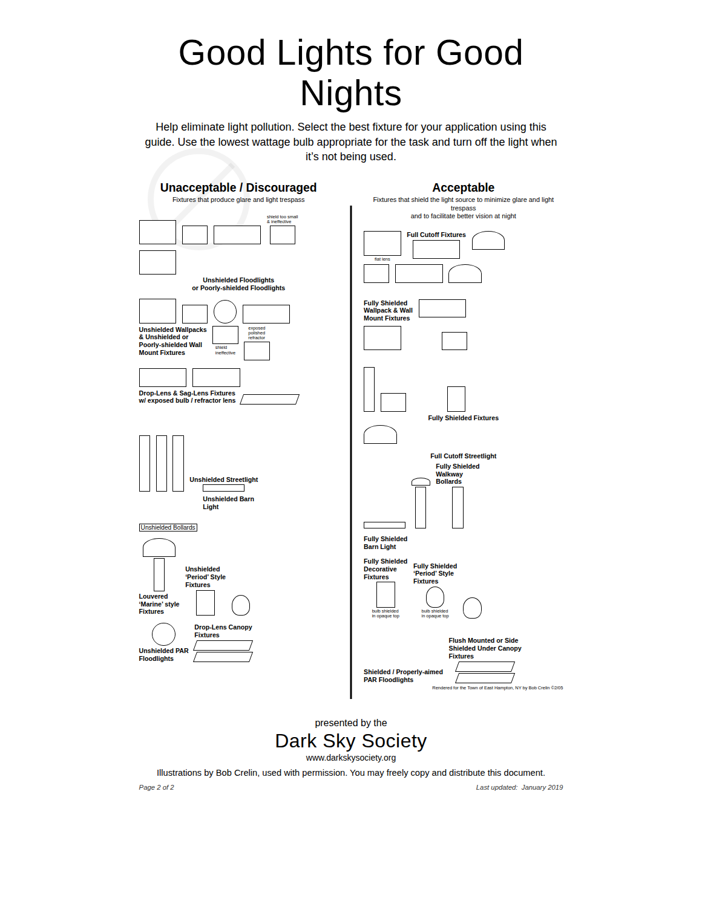Good Lights for Good Nights
Help eliminate light pollution. Select the best fixture for your application using this guide. Use the lowest wattage bulb appropriate for the task and turn off the light when it’s not being used.
Unacceptable / Discouraged
Fixtures that produce glare and light trespass
shield too small
& ineffective
Unshielded Floodlights
or Poorly-shielded Floodlights
Unshielded Wallpacks
& Unshielded or
Poorly-shielded Wall
Mount Fixtures
shield
ineffective
exposed
polished
refractor
Drop-Lens & Sag-Lens Fixtures
w/ exposed bulb / refractor lens
Unshielded Streetlight
Unshielded Bollards
Unshielded Barn
Light
Louvered
‘Marine’ style
Fixtures
Unshielded
‘Period’ Style
Fixtures
Unshielded PAR
Floodlights
Drop-Lens Canopy
Fixtures
Acceptable
Fixtures that shield the light source to minimize glare and light trespass
and to facilitate better vision at night
flat lens
Full Cutoff Fixtures
Fully Shielded
Wallpack & Wall
Mount Fixtures
Fully Shielded Fixtures
Full Cutoff Streetlight
Fully Shielded
Walkway
Bollards
Fully Shielded
Barn Light
Fully Shielded
Decorative
Fixtures
bulb shielded
in opaque top
Fully Shielded
‘Period’ Style
Fixtures
bulb shielded
in opaque top
Shielded / Properly-aimed
PAR Floodlights
Flush Mounted or Side
Shielded Under Canopy
Fixtures
Rendered for the Town of East Hampton, NY by Bob Crelin ©2/05
presented by the
Dark Sky Society
www.darkskysociety.org
Illustrations by Bob Crelin, used with permission. You may freely copy and distribute this document.
Page 2 of 2 Last updated: January 2019